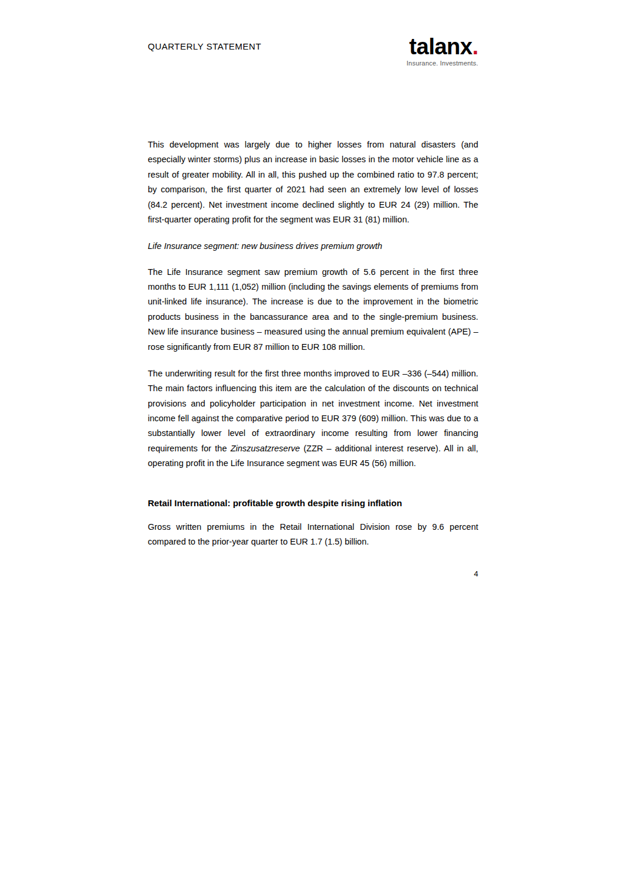QUARTERLY STATEMENT
talanx.
Insurance. Investments.
This development was largely due to higher losses from natural disasters (and especially winter storms) plus an increase in basic losses in the motor vehicle line as a result of greater mobility. All in all, this pushed up the combined ratio to 97.8 percent; by comparison, the first quarter of 2021 had seen an extremely low level of losses (84.2 percent). Net investment income declined slightly to EUR 24 (29) million. The first-quarter operating profit for the segment was EUR 31 (81) million.
Life Insurance segment: new business drives premium growth
The Life Insurance segment saw premium growth of 5.6 percent in the first three months to EUR 1,111 (1,052) million (including the savings elements of premiums from unit-linked life insurance). The increase is due to the improvement in the biometric products business in the bancassurance area and to the single-premium business. New life insurance business – measured using the annual premium equivalent (APE) – rose significantly from EUR 87 million to EUR 108 million.
The underwriting result for the first three months improved to EUR –336 (–544) million. The main factors influencing this item are the calculation of the discounts on technical provisions and policyholder participation in net investment income. Net investment income fell against the comparative period to EUR 379 (609) million. This was due to a substantially lower level of extraordinary income resulting from lower financing requirements for the Zinszusatzreserve (ZZR – additional interest reserve). All in all, operating profit in the Life Insurance segment was EUR 45 (56) million.
Retail International: profitable growth despite rising inflation
Gross written premiums in the Retail International Division rose by 9.6 percent compared to the prior-year quarter to EUR 1.7 (1.5) billion.
4